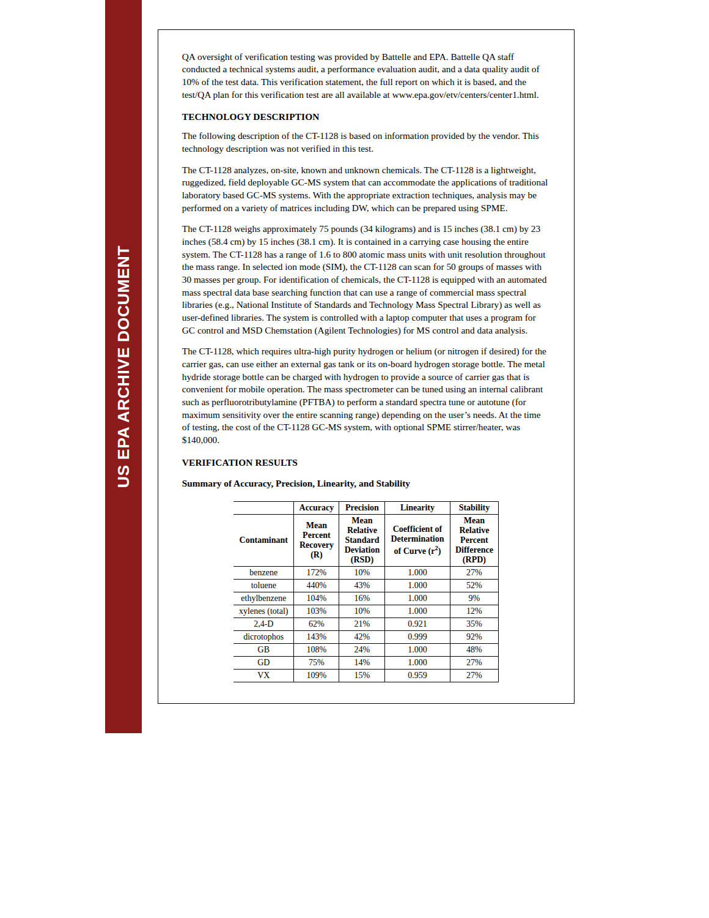US EPA ARCHIVE DOCUMENT
QA oversight of verification testing was provided by Battelle and EPA. Battelle QA staff conducted a technical systems audit, a performance evaluation audit, and a data quality audit of 10% of the test data. This verification statement, the full report on which it is based, and the test/QA plan for this verification test are all available at www.epa.gov/etv/centers/center1.html.
TECHNOLOGY DESCRIPTION
The following description of the CT-1128 is based on information provided by the vendor. This technology description was not verified in this test.
The CT-1128 analyzes, on-site, known and unknown chemicals. The CT-1128 is a lightweight, ruggedized, field deployable GC-MS system that can accommodate the applications of traditional laboratory based GC-MS systems. With the appropriate extraction techniques, analysis may be performed on a variety of matrices including DW, which can be prepared using SPME.
The CT-1128 weighs approximately 75 pounds (34 kilograms) and is 15 inches (38.1 cm) by 23 inches (58.4 cm) by 15 inches (38.1 cm). It is contained in a carrying case housing the entire system. The CT-1128 has a range of 1.6 to 800 atomic mass units with unit resolution throughout the mass range. In selected ion mode (SIM), the CT-1128 can scan for 50 groups of masses with 30 masses per group. For identification of chemicals, the CT-1128 is equipped with an automated mass spectral data base searching function that can use a range of commercial mass spectral libraries (e.g., National Institute of Standards and Technology Mass Spectral Library) as well as user-defined libraries. The system is controlled with a laptop computer that uses a program for GC control and MSD Chemstation (Agilent Technologies) for MS control and data analysis.
The CT-1128, which requires ultra-high purity hydrogen or helium (or nitrogen if desired) for the carrier gas, can use either an external gas tank or its on-board hydrogen storage bottle. The metal hydride storage bottle can be charged with hydrogen to provide a source of carrier gas that is convenient for mobile operation. The mass spectrometer can be tuned using an internal calibrant such as perfluorotributylamine (PFTBA) to perform a standard spectra tune or autotune (for maximum sensitivity over the entire scanning range) depending on the user’s needs. At the time of testing, the cost of the CT-1128 GC-MS system, with optional SPME stirrer/heater, was $140,000.
VERIFICATION RESULTS
Summary of Accuracy, Precision, Linearity, and Stability
| | Accuracy | Precision | Linearity | Stability |
| --- | --- | --- | --- | --- |
| Contaminant | Mean Percent Recovery (R) | Mean Relative Standard Deviation (RSD) | Coefficient of Determination of Curve (r 2 ) | Mean Relative Percent Difference (RPD) |
| benzene | 172% | 10% | 1.000 | 27% |
| toluene | 440% | 43% | 1.000 | 52% |
| ethylbenzene | 104% | 16% | 1.000 | 9% |
| xylenes (total) | 103% | 10% | 1.000 | 12% |
| 2,4-D | 62% | 21% | 0.921 | 35% |
| dicrotophos | 143% | 42% | 0.999 | 92% |
| GB | 108% | 24% | 1.000 | 48% |
| GD | 75% | 14% | 1.000 | 27% |
| VX | 109% | 15% | 0.959 | 27% |